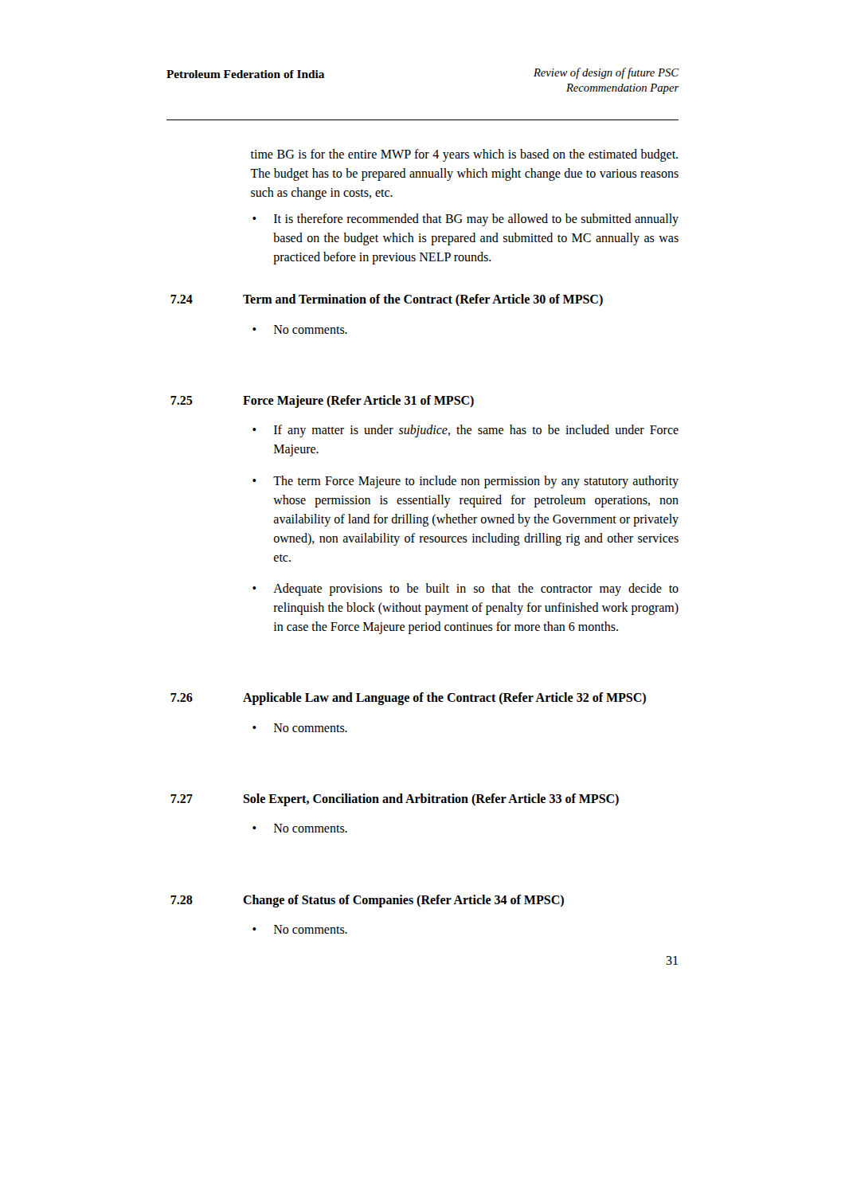Petroleum Federation of India
Review of design of future PSC
Recommendation Paper
time BG is for the entire MWP for 4 years which is based on the estimated budget. The budget has to be prepared annually which might change due to various reasons such as change in costs, etc.
It is therefore recommended that BG may be allowed to be submitted annually based on the budget which is prepared and submitted to MC annually as was practiced before in previous NELP rounds.
7.24
Term and Termination of the Contract (Refer Article 30 of MPSC)
No comments.
7.25
Force Majeure (Refer Article 31 of MPSC)
If any matter is under subjudice, the same has to be included under Force Majeure.
The term Force Majeure to include non permission by any statutory authority whose permission is essentially required for petroleum operations, non availability of land for drilling (whether owned by the Government or privately owned), non availability of resources including drilling rig and other services etc.
Adequate provisions to be built in so that the contractor may decide to relinquish the block (without payment of penalty for unfinished work program) in case the Force Majeure period continues for more than 6 months.
7.26
Applicable Law and Language of the Contract (Refer Article 32 of MPSC)
No comments.
7.27
Sole Expert, Conciliation and Arbitration (Refer Article 33 of MPSC)
No comments.
7.28
Change of Status of Companies (Refer Article 34 of MPSC)
No comments.
31